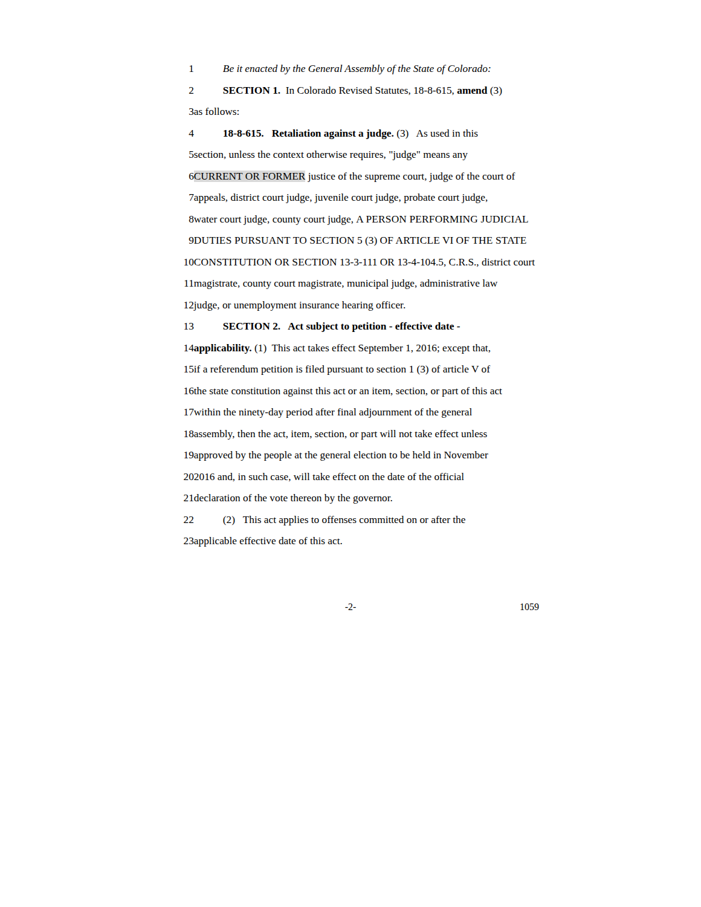| 1 | Be it enacted by the General Assembly of the State of Colorado: |
| 2 | SECTION 1. In Colorado Revised Statutes, 18-8-615, amend (3) |
| 3 | as follows: |
| 4 | 18-8-615. Retaliation against a judge. (3) As used in this |
| 5 | section, unless the context otherwise requires, "judge" means any |
| 6 | CURRENT OR FORMER justice of the supreme court, judge of the court of |
| 7 | appeals, district court judge, juvenile court judge, probate court judge, |
| 8 | water court judge, county court judge, A PERSON PERFORMING JUDICIAL |
| 9 | DUTIES PURSUANT TO SECTION 5 (3) OF ARTICLE VI OF THE STATE |
| 10 | CONSTITUTION OR SECTION 13-3-111 OR 13-4-104.5, C.R.S., district court |
| 11 | magistrate, county court magistrate, municipal judge, administrative law |
| 12 | judge, or unemployment insurance hearing officer. |
| 13 | SECTION 2. Act subject to petition - effective date - |
| 14 | applicability. (1) This act takes effect September 1, 2016; except that, |
| 15 | if a referendum petition is filed pursuant to section 1 (3) of article V of |
| 16 | the state constitution against this act or an item, section, or part of this act |
| 17 | within the ninety-day period after final adjournment of the general |
| 18 | assembly, then the act, item, section, or part will not take effect unless |
| 19 | approved by the people at the general election to be held in November |
| 20 | 2016 and, in such case, will take effect on the date of the official |
| 21 | declaration of the vote thereon by the governor. |
| 22 | (2) This act applies to offenses committed on or after the |
| 23 | applicable effective date of this act. |
-2-
1059